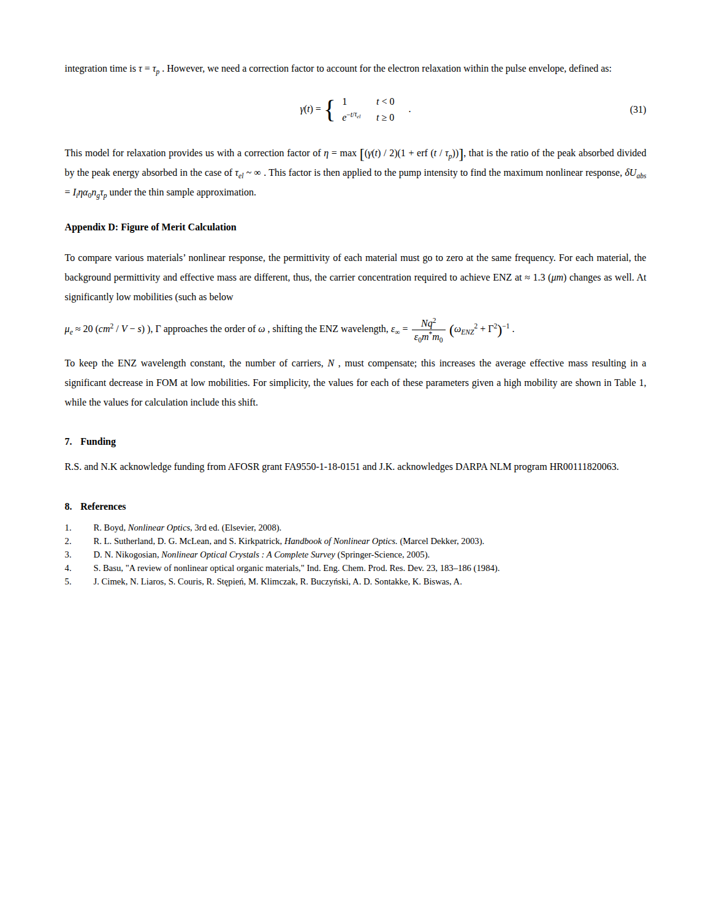integration time is τ = τp . However, we need a correction factor to account for the electron relaxation within the pulse envelope, defined as:
γ(t) = {
| 1 | t < 0 |
| e − t / τ el | t ≥ 0 |
. (31)
This model for relaxation provides us with a correction factor of η = max [(γ(t) / 2)(1 + erf (t / τp))], that is the ratio of the peak absorbed divided by the peak energy absorbed in the case of τel ~ ∞ . This factor is then applied to the pump intensity to find the maximum nonlinear response, δUabs = Ii ηα0ng τp under the thin sample approximation.
Appendix D: Figure of Merit Calculation
To compare various materials’ nonlinear response, the permittivity of each material must go to zero at the same frequency. For each material, the background permittivity and effective mass are different, thus, the carrier concentration required to achieve ENZ at ≈ 1.3 (μm) changes as well. At significantly low mobilities (such as below
μe ≈ 20 (cm2 / V − s) ), Γ approaches the order of ω , shifting the ENZ wavelength, ε∞ = Nq2 ε0m*m0 (ωENZ2 + Γ2)−1 .
To keep the ENZ wavelength constant, the number of carriers, N , must compensate; this increases the average effective mass resulting in a significant decrease in FOM at low mobilities. For simplicity, the values for each of these parameters given a high mobility are shown in Table 1, while the values for calculation include this shift.
7. Funding
R.S. and N.K acknowledge funding from AFOSR grant FA9550-1-18-0151 and J.K. acknowledges DARPA NLM program HR00111820063.
8. References
R. Boyd, Nonlinear Optics, 3rd ed. (Elsevier, 2008).
R. L. Sutherland, D. G. McLean, and S. Kirkpatrick, Handbook of Nonlinear Optics. (Marcel Dekker, 2003).
D. N. Nikogosian, Nonlinear Optical Crystals : A Complete Survey (Springer-Science, 2005).
S. Basu, "A review of nonlinear optical organic materials," Ind. Eng. Chem. Prod. Res. Dev. 23, 183–186 (1984).
J. Cimek, N. Liaros, S. Couris, R. Stępień, M. Klimczak, R. Buczyński, A. D. Sontakke, K. Biswas, A.